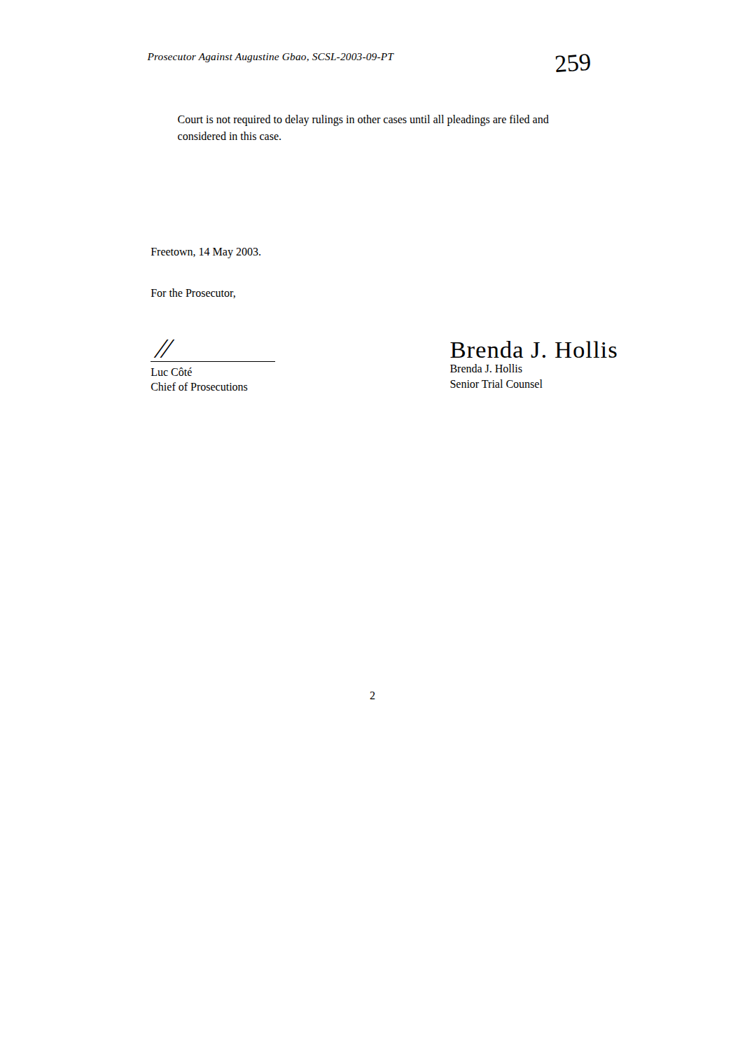Prosecutor Against Augustine Gbao, SCSL-2003-09-PT
259
Court is not required to delay rulings in other cases until all pleadings are filed and considered in this case.
Freetown, 14 May 2003.
For the Prosecutor,
⁄⁄
Luc Côté
Chief of Prosecutions
Brenda J. Hollis
Brenda J. Hollis
Senior Trial Counsel
2